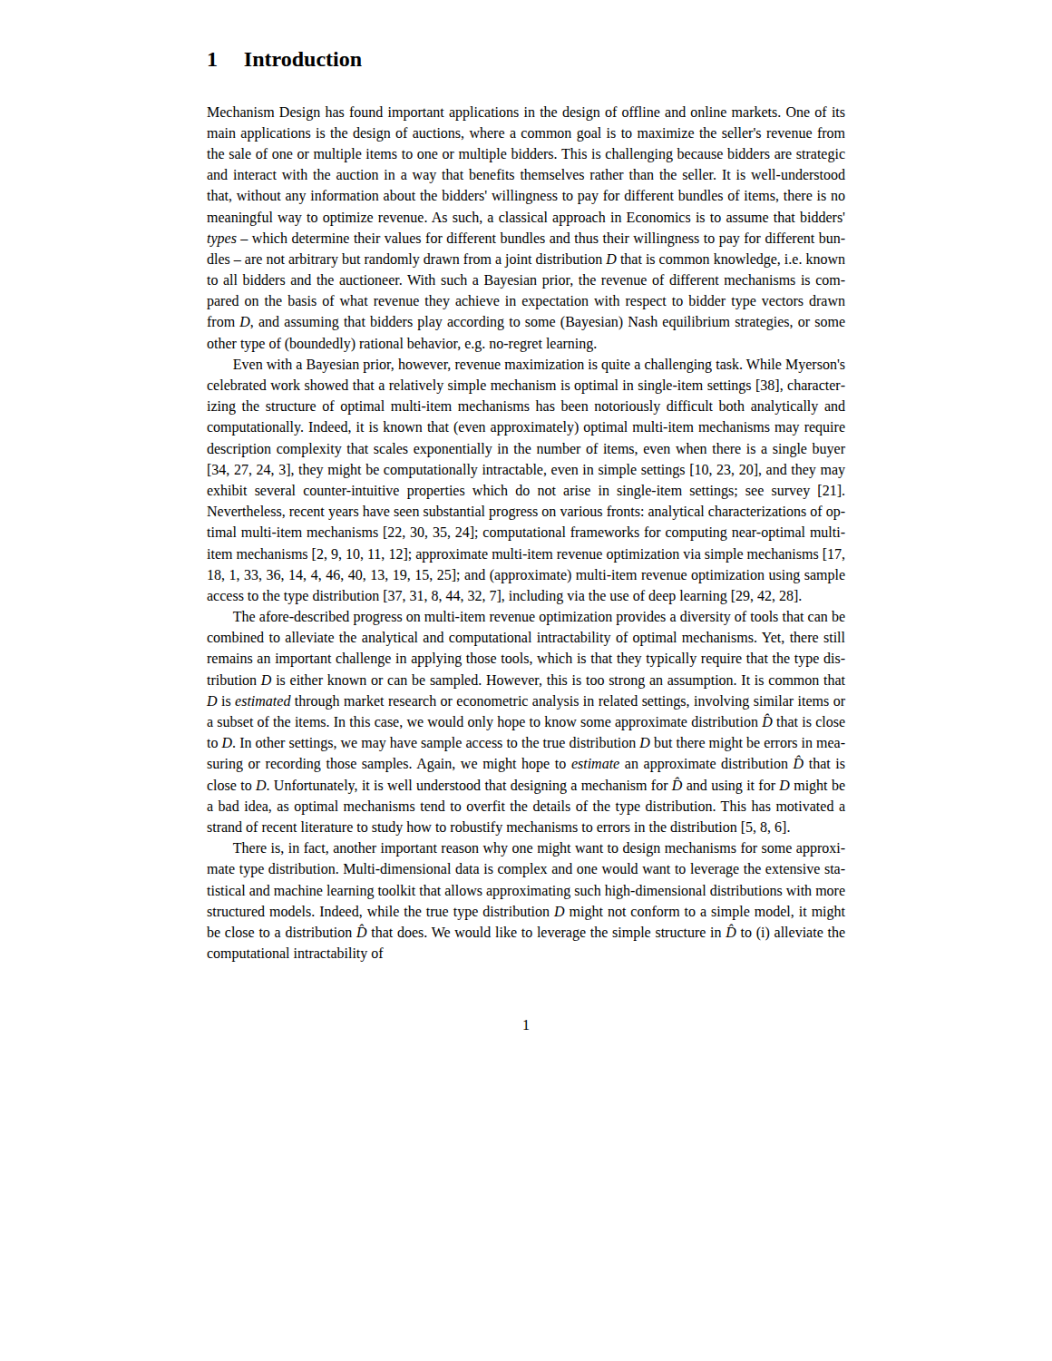1 Introduction
Mechanism Design has found important applications in the design of offline and online markets. One of its main applications is the design of auctions, where a common goal is to maximize the seller's revenue from the sale of one or multiple items to one or multiple bidders. This is challenging because bidders are strategic and interact with the auction in a way that benefits themselves rather than the seller. It is well-understood that, without any information about the bidders' willingness to pay for different bundles of items, there is no meaningful way to optimize revenue. As such, a classical approach in Economics is to assume that bidders' types – which determine their values for different bundles and thus their willingness to pay for different bundles – are not arbitrary but randomly drawn from a joint distribution D that is common knowledge, i.e. known to all bidders and the auctioneer. With such a Bayesian prior, the revenue of different mechanisms is compared on the basis of what revenue they achieve in expectation with respect to bidder type vectors drawn from D, and assuming that bidders play according to some (Bayesian) Nash equilibrium strategies, or some other type of (boundedly) rational behavior, e.g. no-regret learning.
Even with a Bayesian prior, however, revenue maximization is quite a challenging task. While Myerson's celebrated work showed that a relatively simple mechanism is optimal in single-item settings [38], characterizing the structure of optimal multi-item mechanisms has been notoriously difficult both analytically and computationally. Indeed, it is known that (even approximately) optimal multi-item mechanisms may require description complexity that scales exponentially in the number of items, even when there is a single buyer [34, 27, 24, 3], they might be computationally intractable, even in simple settings [10, 23, 20], and they may exhibit several counter-intuitive properties which do not arise in single-item settings; see survey [21]. Nevertheless, recent years have seen substantial progress on various fronts: analytical characterizations of optimal multi-item mechanisms [22, 30, 35, 24]; computational frameworks for computing near-optimal multi-item mechanisms [2, 9, 10, 11, 12]; approximate multi-item revenue optimization via simple mechanisms [17, 18, 1, 33, 36, 14, 4, 46, 40, 13, 19, 15, 25]; and (approximate) multi-item revenue optimization using sample access to the type distribution [37, 31, 8, 44, 32, 7], including via the use of deep learning [29, 42, 28].
The afore-described progress on multi-item revenue optimization provides a diversity of tools that can be combined to alleviate the analytical and computational intractability of optimal mechanisms. Yet, there still remains an important challenge in applying those tools, which is that they typically require that the type distribution D is either known or can be sampled. However, this is too strong an assumption. It is common that D is estimated through market research or econometric analysis in related settings, involving similar items or a subset of the items. In this case, we would only hope to know some approximate distribution D̂ that is close to D. In other settings, we may have sample access to the true distribution D but there might be errors in measuring or recording those samples. Again, we might hope to estimate an approximate distribution D̂ that is close to D. Unfortunately, it is well understood that designing a mechanism for D̂ and using it for D might be a bad idea, as optimal mechanisms tend to overfit the details of the type distribution. This has motivated a strand of recent literature to study how to robustify mechanisms to errors in the distribution [5, 8, 6].
There is, in fact, another important reason why one might want to design mechanisms for some approximate type distribution. Multi-dimensional data is complex and one would want to leverage the extensive statistical and machine learning toolkit that allows approximating such high-dimensional distributions with more structured models. Indeed, while the true type distribution D might not conform to a simple model, it might be close to a distribution D̂ that does. We would like to leverage the simple structure in D̂ to (i) alleviate the computational intractability of
1